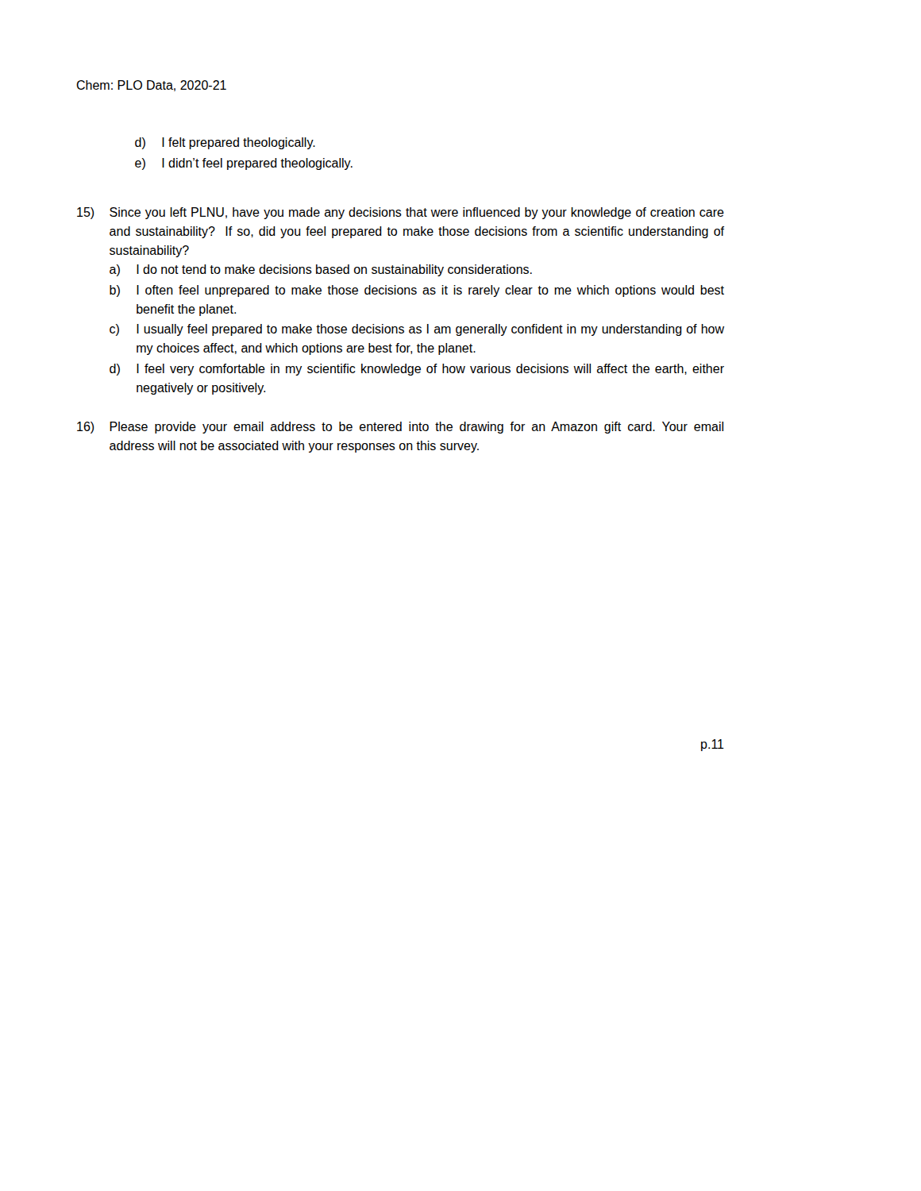Chem: PLO Data, 2020-21
d) I felt prepared theologically.
e) I didn’t feel prepared theologically.
15) Since you left PLNU, have you made any decisions that were influenced by your knowledge of creation care and sustainability? If so, did you feel prepared to make those decisions from a scientific understanding of sustainability?
a) I do not tend to make decisions based on sustainability considerations.
b) I often feel unprepared to make those decisions as it is rarely clear to me which options would best benefit the planet.
c) I usually feel prepared to make those decisions as I am generally confident in my understanding of how my choices affect, and which options are best for, the planet.
d) I feel very comfortable in my scientific knowledge of how various decisions will affect the earth, either negatively or positively.
16) Please provide your email address to be entered into the drawing for an Amazon gift card. Your email address will not be associated with your responses on this survey.
p.11